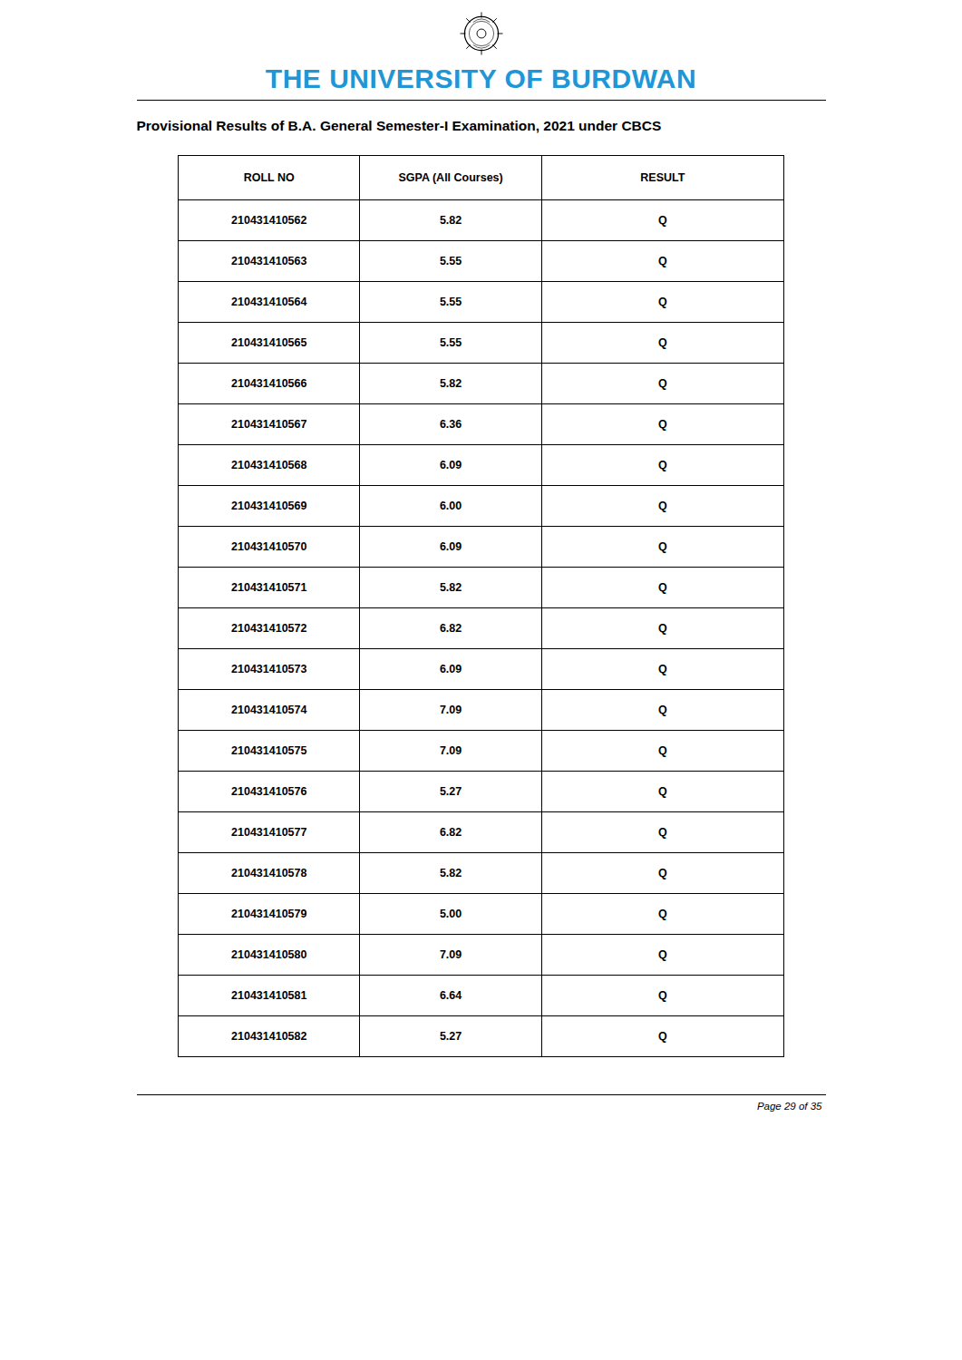THE UNIVERSITY OF BURDWAN
Provisional Results of B.A. General Semester-I Examination, 2021 under CBCS
| ROLL NO | SGPA (All Courses) | RESULT |
| --- | --- | --- |
| 210431410562 | 5.82 | Q |
| 210431410563 | 5.55 | Q |
| 210431410564 | 5.55 | Q |
| 210431410565 | 5.55 | Q |
| 210431410566 | 5.82 | Q |
| 210431410567 | 6.36 | Q |
| 210431410568 | 6.09 | Q |
| 210431410569 | 6.00 | Q |
| 210431410570 | 6.09 | Q |
| 210431410571 | 5.82 | Q |
| 210431410572 | 6.82 | Q |
| 210431410573 | 6.09 | Q |
| 210431410574 | 7.09 | Q |
| 210431410575 | 7.09 | Q |
| 210431410576 | 5.27 | Q |
| 210431410577 | 6.82 | Q |
| 210431410578 | 5.82 | Q |
| 210431410579 | 5.00 | Q |
| 210431410580 | 7.09 | Q |
| 210431410581 | 6.64 | Q |
| 210431410582 | 5.27 | Q |
Page 29 of 35